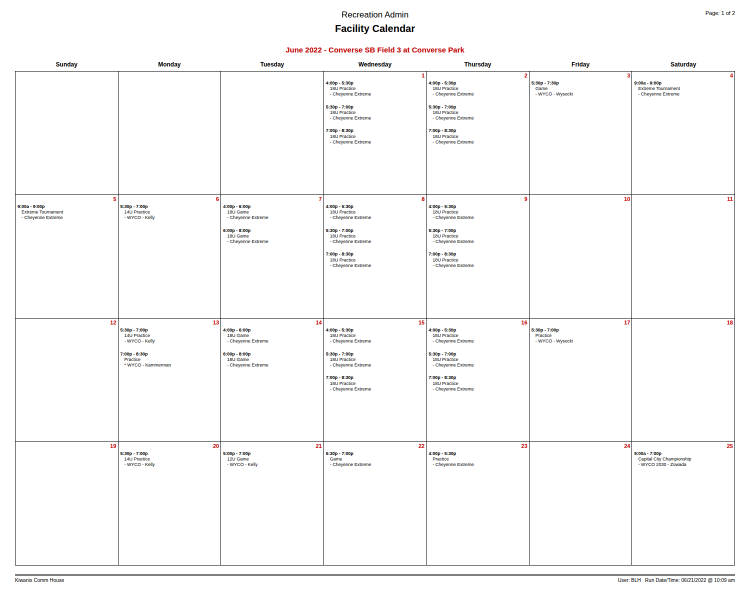Page: 1 of 2
Recreation Admin
Facility Calendar
June 2022 - Converse SB Field 3 at Converse Park
| Sunday | Monday | Tuesday | Wednesday | Thursday | Friday | Saturday |
| --- | --- | --- | --- | --- | --- | --- |
| | | | 1 4:00p - 5:30p 18U Practice - Cheyenne Extreme 5:30p - 7:00p 18U Practice - Cheyenne Extreme 7:00p - 8:30p 18U Practice - Cheyenne Extreme | 2 4:00p - 5:30p 18U Practice - Cheyenne Extreme 5:30p - 7:00p 18U Practice - Cheyenne Extreme 7:00p - 8:30p 18U Practice - Cheyenne Extreme | 3 5:30p - 7:30p Game - WYCO - Wysocki | 4 9:00a - 9:00p Extreme Tournament - Cheyenne Extreme |
| 5 9:00a - 9:00p Extreme Tournament - Cheyenne Extreme | 6 5:30p - 7:00p 14U Practice - WYCO - Kelly | 7 4:00p - 6:00p 18U Game - Cheyenne Extreme 6:00p - 8:00p 18U Game - Cheyenne Extreme | 8 4:00p - 5:30p 18U Practice - Cheyenne Extreme 5:30p - 7:00p 18U Practice - Cheyenne Extreme 7:00p - 8:30p 18U Practice - Cheyenne Extreme | 9 4:00p - 5:30p 18U Practice - Cheyenne Extreme 5:30p - 7:00p 18U Practice - Cheyenne Extreme 7:00p - 8:30p 18U Practice - Cheyenne Extreme | 10 | 11 |
| 12 | 13 5:30p - 7:00p 14U Practice - WYCO - Kelly 7:00p - 8:30p Practice * WYCO - Kammerman | 14 4:00p - 6:00p 18U Game - Cheyenne Extreme 6:00p - 8:00p 18U Game - Cheyenne Extreme | 15 4:00p - 5:30p 18U Practice - Cheyenne Extreme 5:30p - 7:00p 18U Practice - Cheyenne Extreme 7:00p - 8:30p 18U Practice - Cheyenne Extreme | 16 4:00p - 5:30p 18U Practice - Cheyenne Extreme 5:30p - 7:00p 18U Practice - Cheyenne Extreme 7:00p - 8:30p 18U Practice - Cheyenne Extreme | 17 5:30p - 7:00p Practice - WYCO - Wysocki | 18 |
| 19 | 20 5:30p - 7:00p 14U Practice - WYCO - Kelly | 21 5:00p - 7:00p 12U Game - WYCO - Kelly | 22 5:30p - 7:00p Game - Cheyenne Extreme | 23 4:00p - 5:30p Practice - Cheyenne Extreme | 24 | 25 9:00a - 7:00p Capital City Championship - WYCO 2030 - Zowada |
Kiwanis Comm House
User: BLH Run Date/Time: 06/21/2022 @ 10:09 am